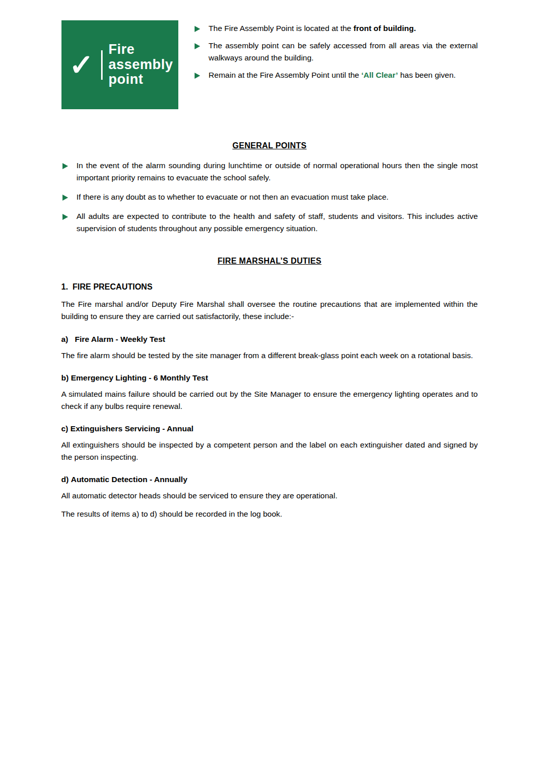✓
Fire
assembly
point
The Fire Assembly Point is located at the front of building.
The assembly point can be safely accessed from all areas via the external walkways around the building.
Remain at the Fire Assembly Point until the ‘All Clear’ has been given.
GENERAL POINTS
In the event of the alarm sounding during lunchtime or outside of normal operational hours then the single most important priority remains to evacuate the school safely.
If there is any doubt as to whether to evacuate or not then an evacuation must take place.
All adults are expected to contribute to the health and safety of staff, students and visitors. This includes active supervision of students throughout any possible emergency situation.
FIRE MARSHAL’S DUTIES
1. FIRE PRECAUTIONS
The Fire marshal and/or Deputy Fire Marshal shall oversee the routine precautions that are implemented within the building to ensure they are carried out satisfactorily, these include:-
a) Fire Alarm - Weekly Test
The fire alarm should be tested by the site manager from a different break-glass point each week on a rotational basis.
b) Emergency Lighting - 6 Monthly Test
A simulated mains failure should be carried out by the Site Manager to ensure the emergency lighting operates and to check if any bulbs require renewal.
c) Extinguishers Servicing - Annual
All extinguishers should be inspected by a competent person and the label on each extinguisher dated and signed by the person inspecting.
d) Automatic Detection - Annually
All automatic detector heads should be serviced to ensure they are operational.
The results of items a) to d) should be recorded in the log book.